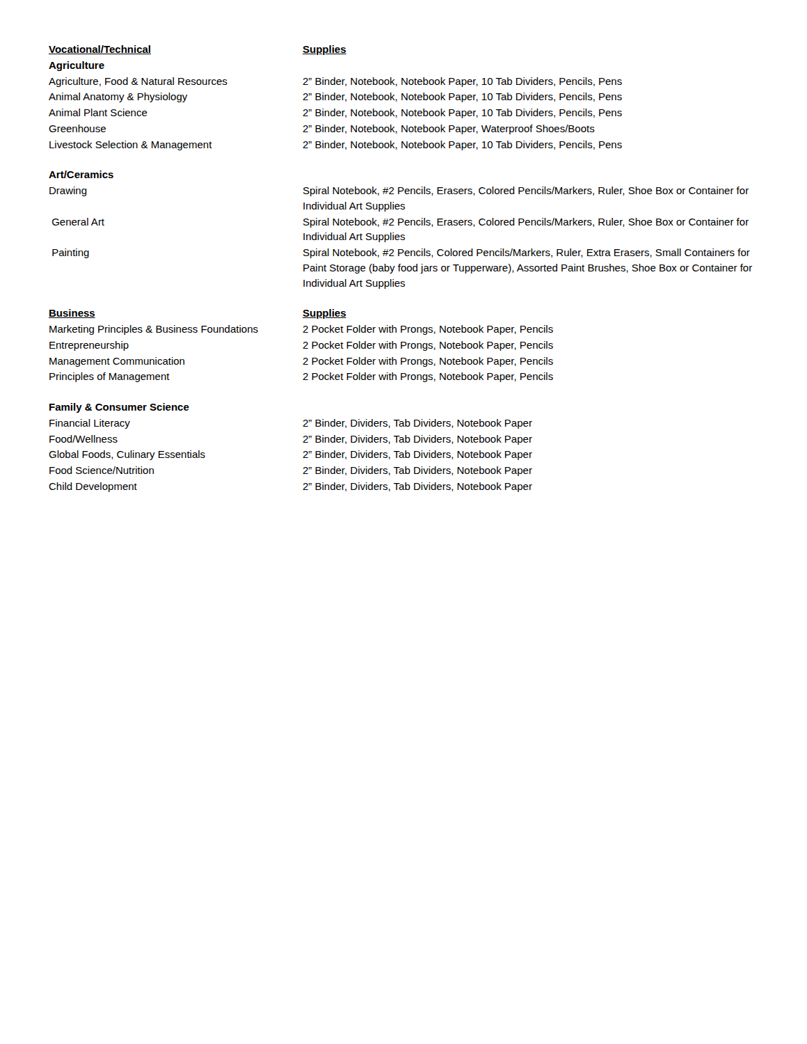| Vocational/Technical | Supplies |
| Agriculture | |
| Agriculture, Food & Natural Resources | 2” Binder, Notebook, Notebook Paper, 10 Tab Dividers, Pencils, Pens |
| Animal Anatomy & Physiology | 2” Binder, Notebook, Notebook Paper, 10 Tab Dividers, Pencils, Pens |
| Animal Plant Science | 2” Binder, Notebook, Notebook Paper, 10 Tab Dividers, Pencils, Pens |
| Greenhouse | 2” Binder, Notebook, Notebook Paper, Waterproof Shoes/Boots |
| Livestock Selection & Management | 2” Binder, Notebook, Notebook Paper, 10 Tab Dividers, Pencils, Pens |
| Art/Ceramics | |
| Drawing | Spiral Notebook, #2 Pencils, Erasers, Colored Pencils/Markers, Ruler, Shoe Box or Container for Individual Art Supplies |
| General Art | Spiral Notebook, #2 Pencils, Erasers, Colored Pencils/Markers, Ruler, Shoe Box or Container for Individual Art Supplies |
| Painting | Spiral Notebook, #2 Pencils, Colored Pencils/Markers, Ruler, Extra Erasers, Small Containers for Paint Storage (baby food jars or Tupperware), Assorted Paint Brushes, Shoe Box or Container for Individual Art Supplies |
| Business | Supplies |
| Marketing Principles & Business Foundations | 2 Pocket Folder with Prongs, Notebook Paper, Pencils |
| Entrepreneurship | 2 Pocket Folder with Prongs, Notebook Paper, Pencils |
| Management Communication | 2 Pocket Folder with Prongs, Notebook Paper, Pencils |
| Principles of Management | 2 Pocket Folder with Prongs, Notebook Paper, Pencils |
| Family & Consumer Science | |
| Financial Literacy | 2” Binder, Dividers, Tab Dividers, Notebook Paper |
| Food/Wellness | 2” Binder, Dividers, Tab Dividers, Notebook Paper |
| Global Foods, Culinary Essentials | 2” Binder, Dividers, Tab Dividers, Notebook Paper |
| Food Science/Nutrition | 2” Binder, Dividers, Tab Dividers, Notebook Paper |
| Child Development | 2” Binder, Dividers, Tab Dividers, Notebook Paper |